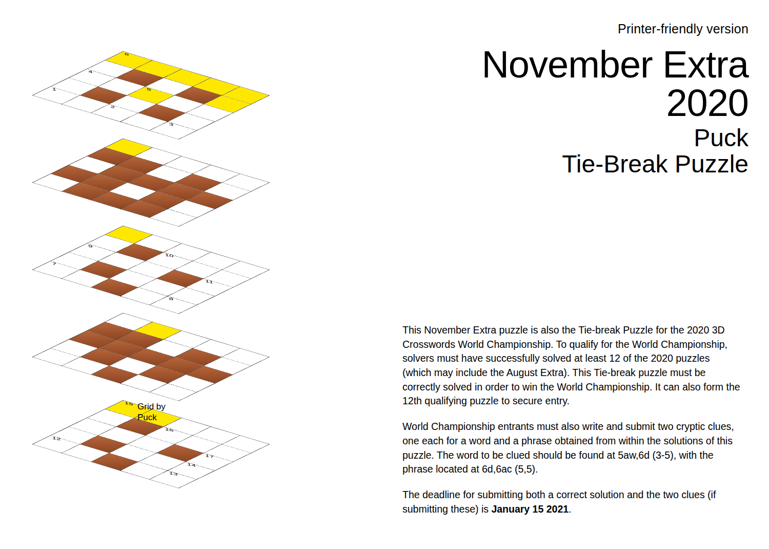Printer-friendly version
November Extra
2020
Puck
Tie-Break Puzzle
This November Extra puzzle is also the Tie-break Puzzle for the 2020 3D Crosswords World Championship. To qualify for the World Championship, solvers must have successfully solved at least 12 of the 2020 puzzles (which may include the August Extra). This Tie-break puzzle must be correctly solved in order to win the World Championship. It can also form the 12th qualifying puzzle to secure entry.
World Championship entrants must also write and submit two cryptic clues, one each for a word and a phrase obtained from within the solutions of this puzzle. The word to be clued should be found at 5aw,6d (3-5), with the phrase located at 6d,6ac (5,5).
The deadline for submitting both a correct solution and the two clues (if submitting these) is January 15 2021.
| 6 | | | | |
| 4 | | 5 | | |
| 1 | | 2 | | 3 |
| | | 10 | | |
| 9 | | | | 11 |
| 7 | | | | 8 |
| 15 | | | | |
| | | 16 | | |
| | | | | 17 |
| | | | | 14 |
| 12 | | | | 13 |
Grid by
Puck